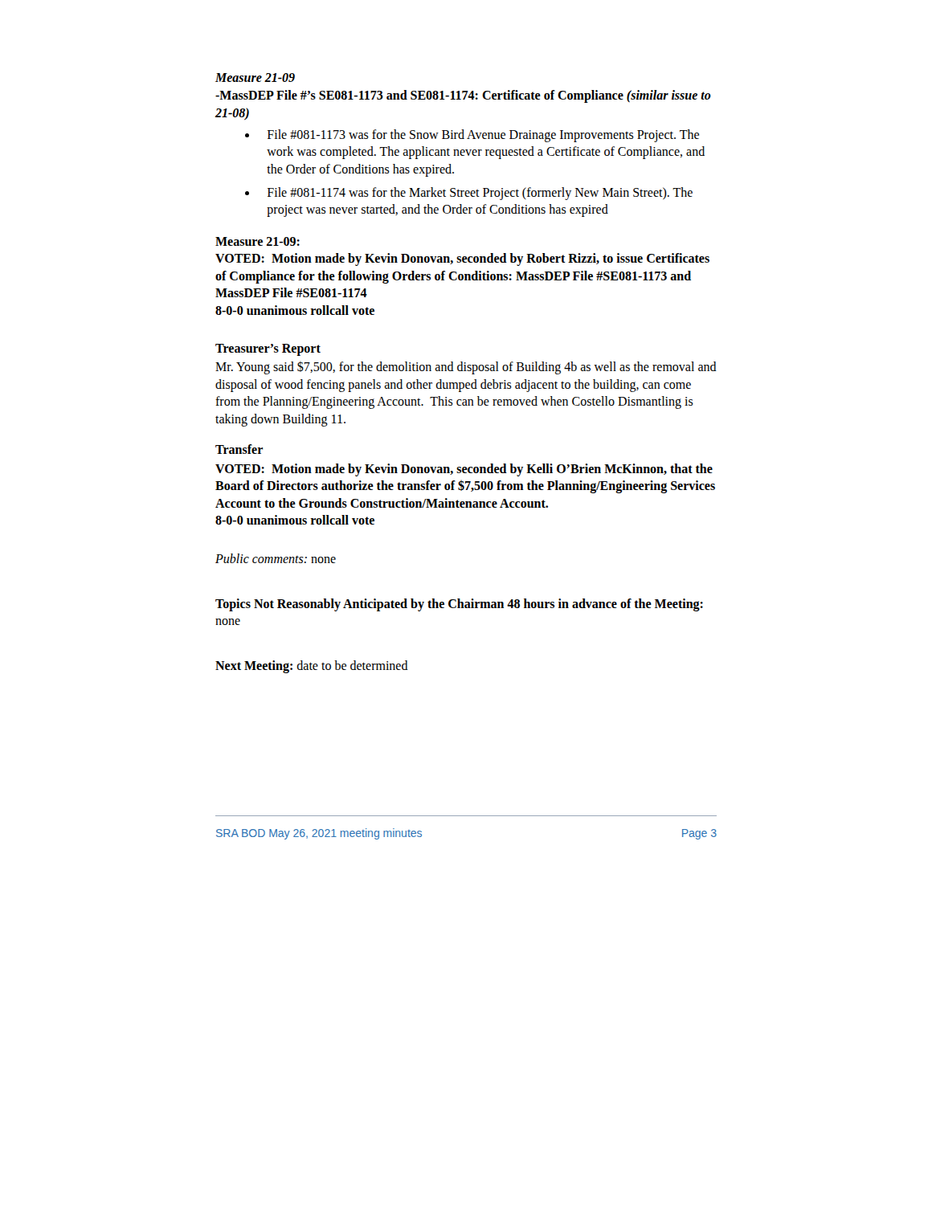Measure 21-09
-MassDEP File #’s SE081-1173 and SE081-1174: Certificate of Compliance (similar issue to 21-08)
File #081-1173 was for the Snow Bird Avenue Drainage Improvements Project. The work was completed. The applicant never requested a Certificate of Compliance, and the Order of Conditions has expired.
File #081-1174 was for the Market Street Project (formerly New Main Street). The project was never started, and the Order of Conditions has expired
Measure 21-09:
VOTED: Motion made by Kevin Donovan, seconded by Robert Rizzi, to issue Certificates of Compliance for the following Orders of Conditions: MassDEP File #SE081-1173 and MassDEP File #SE081-1174
8-0-0 unanimous rollcall vote
Treasurer’s Report
Mr. Young said $7,500, for the demolition and disposal of Building 4b as well as the removal and disposal of wood fencing panels and other dumped debris adjacent to the building, can come from the Planning/Engineering Account. This can be removed when Costello Dismantling is taking down Building 11.
Transfer
VOTED: Motion made by Kevin Donovan, seconded by Kelli O’Brien McKinnon, that the Board of Directors authorize the transfer of $7,500 from the Planning/Engineering Services Account to the Grounds Construction/Maintenance Account.
8-0-0 unanimous rollcall vote
Public comments: none
Topics Not Reasonably Anticipated by the Chairman 48 hours in advance of the Meeting:
none
Next Meeting: date to be determined
SRA BOD May 26, 2021 meeting minutes
Page 3